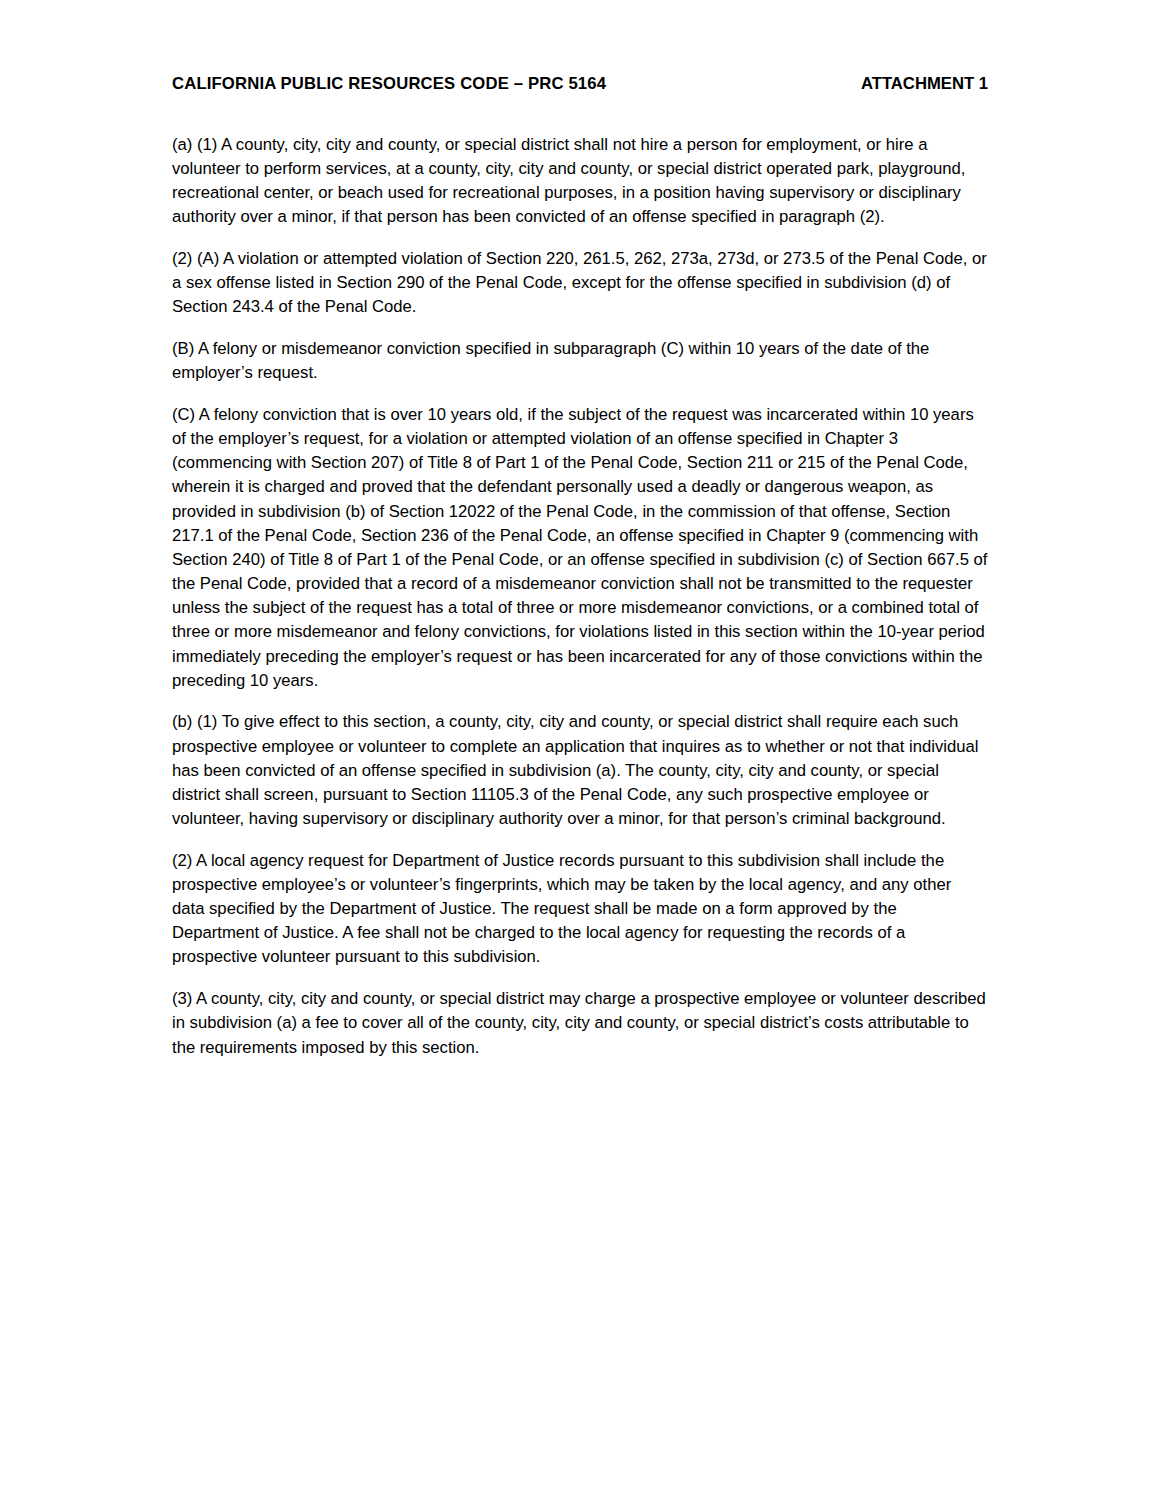CALIFORNIA PUBLIC RESOURCES CODE – PRC 5164 ATTACHMENT 1
(a) (1) A county, city, city and county, or special district shall not hire a person for employment, or hire a volunteer to perform services, at a county, city, city and county, or special district operated park, playground, recreational center, or beach used for recreational purposes, in a position having supervisory or disciplinary authority over a minor, if that person has been convicted of an offense specified in paragraph (2).
(2) (A) A violation or attempted violation of Section 220, 261.5, 262, 273a, 273d, or 273.5 of the Penal Code, or a sex offense listed in Section 290 of the Penal Code, except for the offense specified in subdivision (d) of Section 243.4 of the Penal Code.
(B) A felony or misdemeanor conviction specified in subparagraph (C) within 10 years of the date of the employer’s request.
(C) A felony conviction that is over 10 years old, if the subject of the request was incarcerated within 10 years of the employer’s request, for a violation or attempted violation of an offense specified in Chapter 3 (commencing with Section 207) of Title 8 of Part 1 of the Penal Code, Section 211 or 215 of the Penal Code, wherein it is charged and proved that the defendant personally used a deadly or dangerous weapon, as provided in subdivision (b) of Section 12022 of the Penal Code, in the commission of that offense, Section 217.1 of the Penal Code, Section 236 of the Penal Code, an offense specified in Chapter 9 (commencing with Section 240) of Title 8 of Part 1 of the Penal Code, or an offense specified in subdivision (c) of Section 667.5 of the Penal Code, provided that a record of a misdemeanor conviction shall not be transmitted to the requester unless the subject of the request has a total of three or more misdemeanor convictions, or a combined total of three or more misdemeanor and felony convictions, for violations listed in this section within the 10-year period immediately preceding the employer’s request or has been incarcerated for any of those convictions within the preceding 10 years.
(b) (1) To give effect to this section, a county, city, city and county, or special district shall require each such prospective employee or volunteer to complete an application that inquires as to whether or not that individual has been convicted of an offense specified in subdivision (a). The county, city, city and county, or special district shall screen, pursuant to Section 11105.3 of the Penal Code, any such prospective employee or volunteer, having supervisory or disciplinary authority over a minor, for that person’s criminal background.
(2) A local agency request for Department of Justice records pursuant to this subdivision shall include the prospective employee’s or volunteer’s fingerprints, which may be taken by the local agency, and any other data specified by the Department of Justice. The request shall be made on a form approved by the Department of Justice. A fee shall not be charged to the local agency for requesting the records of a prospective volunteer pursuant to this subdivision.
(3) A county, city, city and county, or special district may charge a prospective employee or volunteer described in subdivision (a) a fee to cover all of the county, city, city and county, or special district’s costs attributable to the requirements imposed by this section.